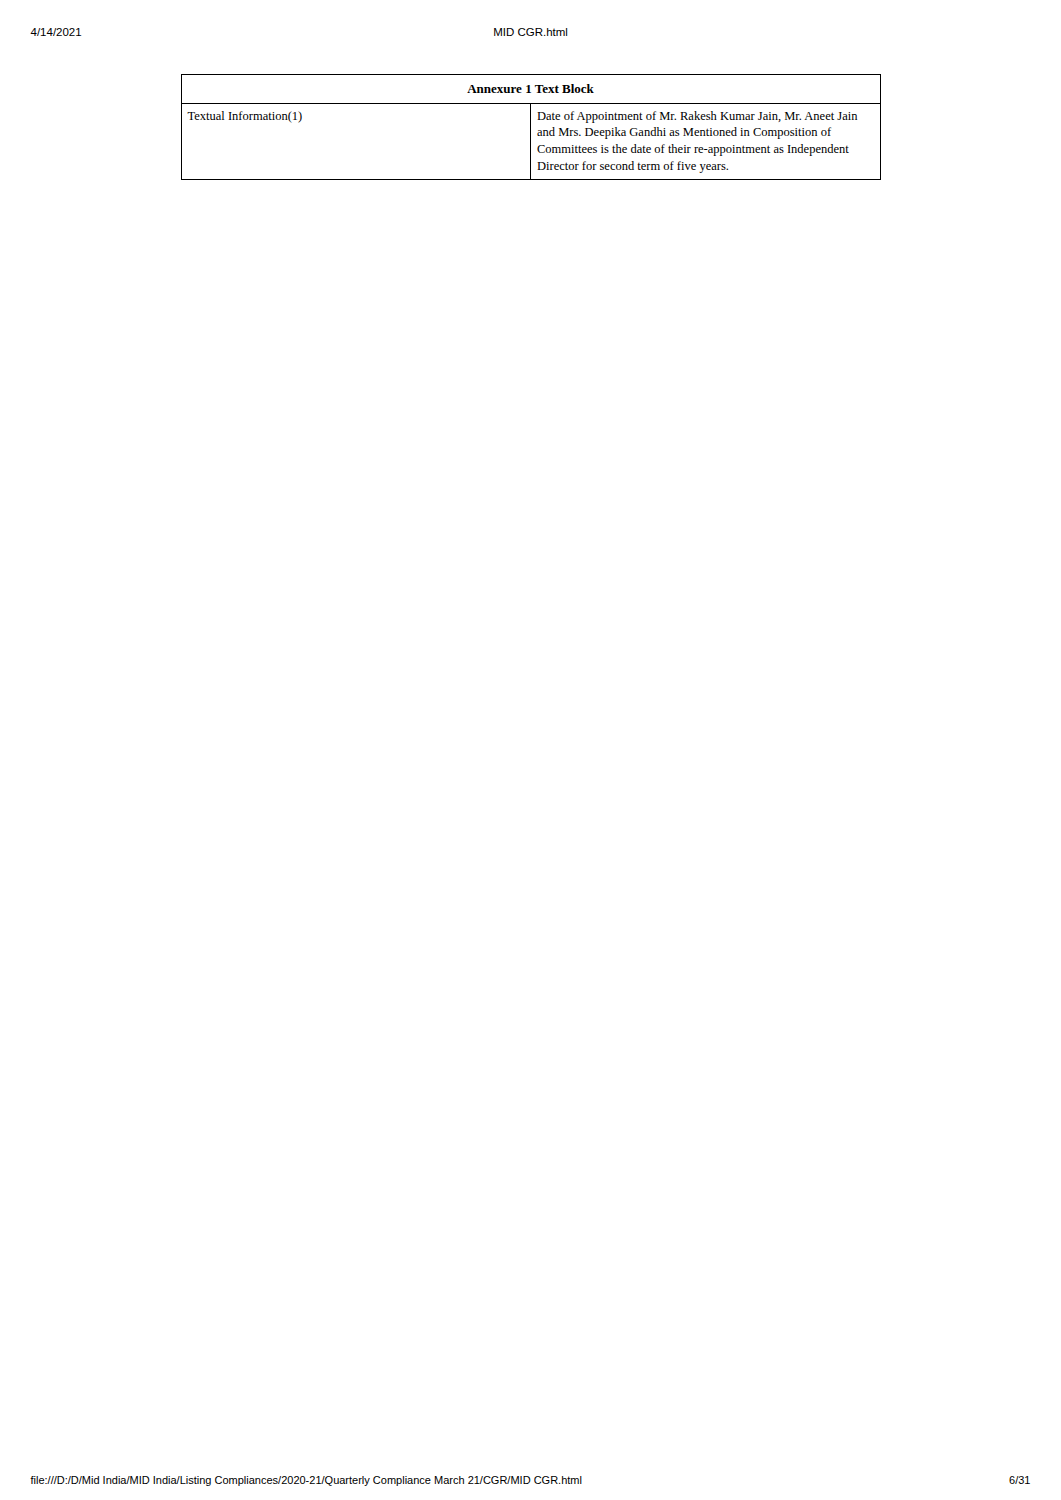4/14/2021 MID CGR.html
| Annexure 1 Text Block |
| --- |
| Textual Information(1) | Date of Appointment of Mr. Rakesh Kumar Jain, Mr. Aneet Jain and Mrs. Deepika Gandhi as Mentioned in Composition of Committees is the date of their re-appointment as Independent Director for second term of five years. |
file:///D:/D/Mid India/MID India/Listing Compliances/2020-21/Quarterly Compliance March 21/CGR/MID CGR.html 6/31